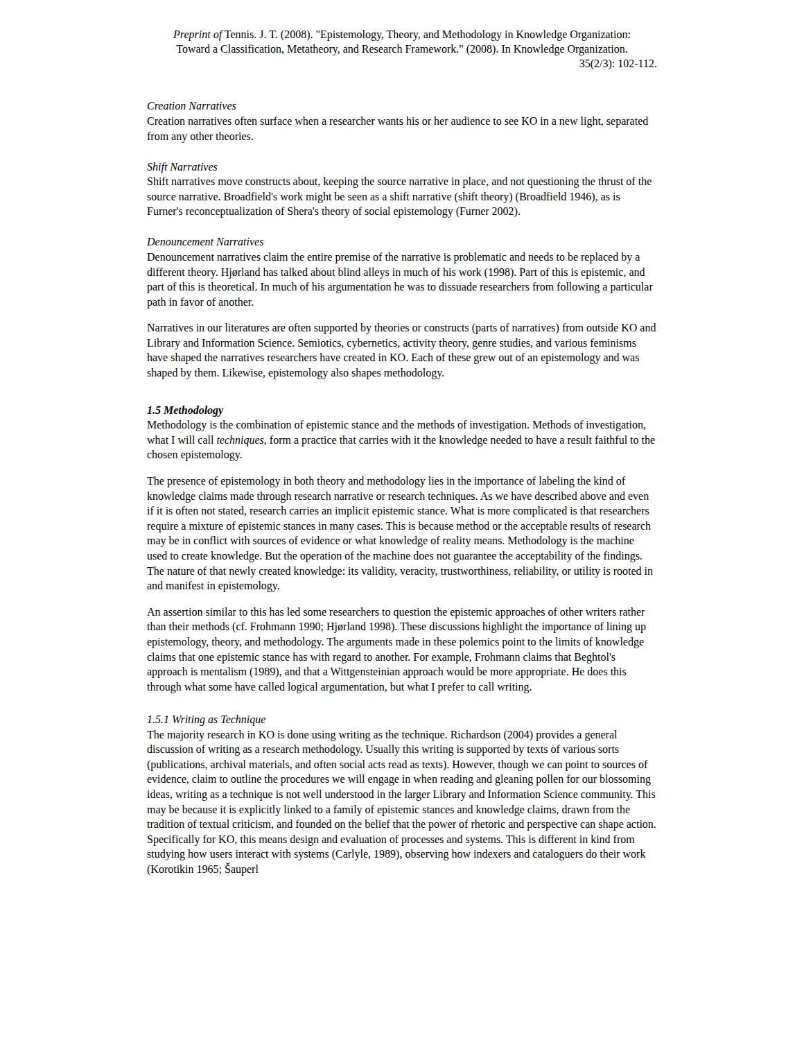Preprint of Tennis. J. T. (2008). "Epistemology, Theory, and Methodology in Knowledge Organization:
Toward a Classification, Metatheory, and Research Framework." (2008). In Knowledge Organization.
35(2/3): 102-112.
Creation Narratives
Creation narratives often surface when a researcher wants his or her audience to see KO in a new light, separated from any other theories.
Shift Narratives
Shift narratives move constructs about, keeping the source narrative in place, and not questioning the thrust of the source narrative. Broadfield's work might be seen as a shift narrative (shift theory) (Broadfield 1946), as is Furner's reconceptualization of Shera's theory of social epistemology (Furner 2002).
Denouncement Narratives
Denouncement narratives claim the entire premise of the narrative is problematic and needs to be replaced by a different theory. Hjørland has talked about blind alleys in much of his work (1998). Part of this is epistemic, and part of this is theoretical. In much of his argumentation he was to dissuade researchers from following a particular path in favor of another.
Narratives in our literatures are often supported by theories or constructs (parts of narratives) from outside KO and Library and Information Science. Semiotics, cybernetics, activity theory, genre studies, and various feminisms have shaped the narratives researchers have created in KO. Each of these grew out of an epistemology and was shaped by them. Likewise, epistemology also shapes methodology.
1.5 Methodology
Methodology is the combination of epistemic stance and the methods of investigation. Methods of investigation, what I will call techniques, form a practice that carries with it the knowledge needed to have a result faithful to the chosen epistemology.
The presence of epistemology in both theory and methodology lies in the importance of labeling the kind of knowledge claims made through research narrative or research techniques. As we have described above and even if it is often not stated, research carries an implicit epistemic stance. What is more complicated is that researchers require a mixture of epistemic stances in many cases. This is because method or the acceptable results of research may be in conflict with sources of evidence or what knowledge of reality means. Methodology is the machine used to create knowledge. But the operation of the machine does not guarantee the acceptability of the findings. The nature of that newly created knowledge: its validity, veracity, trustworthiness, reliability, or utility is rooted in and manifest in epistemology.
An assertion similar to this has led some researchers to question the epistemic approaches of other writers rather than their methods (cf. Frohmann 1990; Hjørland 1998). These discussions highlight the importance of lining up epistemology, theory, and methodology. The arguments made in these polemics point to the limits of knowledge claims that one epistemic stance has with regard to another. For example, Frohmann claims that Beghtol's approach is mentalism (1989), and that a Wittgensteinian approach would be more appropriate. He does this through what some have called logical argumentation, but what I prefer to call writing.
1.5.1 Writing as Technique
The majority research in KO is done using writing as the technique. Richardson (2004) provides a general discussion of writing as a research methodology. Usually this writing is supported by texts of various sorts (publications, archival materials, and often social acts read as texts). However, though we can point to sources of evidence, claim to outline the procedures we will engage in when reading and gleaning pollen for our blossoming ideas, writing as a technique is not well understood in the larger Library and Information Science community. This may be because it is explicitly linked to a family of epistemic stances and knowledge claims, drawn from the tradition of textual criticism, and founded on the belief that the power of rhetoric and perspective can shape action. Specifically for KO, this means design and evaluation of processes and systems. This is different in kind from studying how users interact with systems (Carlyle, 1989), observing how indexers and cataloguers do their work (Korotikin 1965; Šauperl